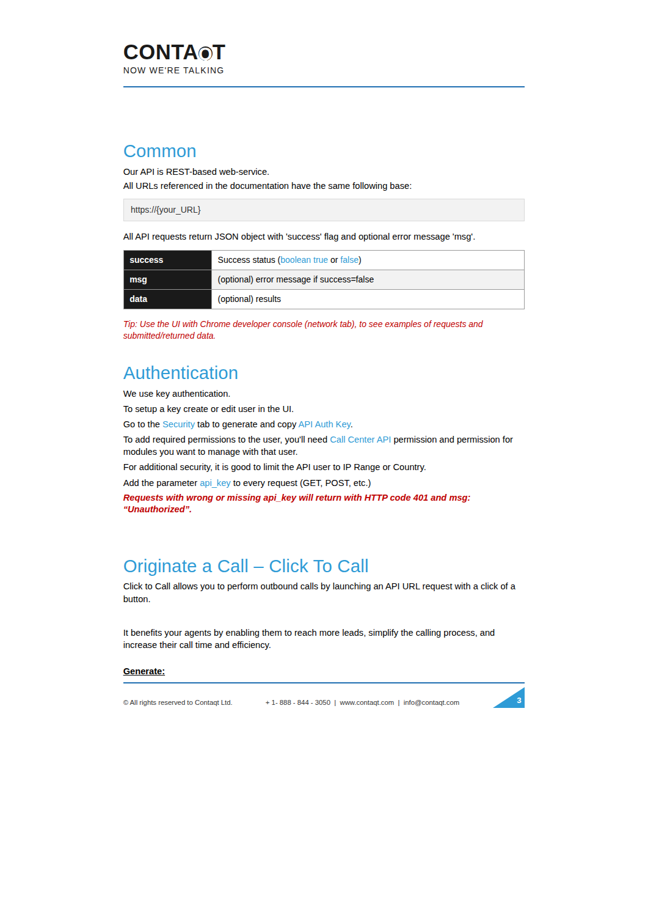CONTAQT
NOW WE'RE TALKING
Common
Our API is REST-based web-service.
All URLs referenced in the documentation have the same following base:
https://{your_URL}
All API requests return JSON object with 'success' flag and optional error message 'msg'.
| success | Success status ( boolean true or false ) |
| msg | (optional) error message if success=false |
| data | (optional) results |
Tip: Use the UI with Chrome developer console (network tab), to see examples of requests and submitted/returned data.
Authentication
We use key authentication.
To setup a key create or edit user in the UI.
Go to the Security tab to generate and copy API Auth Key.
To add required permissions to the user, you'll need Call Center API permission and permission for modules you want to manage with that user.
For additional security, it is good to limit the API user to IP Range or Country.
Add the parameter api_key to every request (GET, POST, etc.)
Requests with wrong or missing api_key will return with HTTP code 401 and msg: “Unauthorized”.
Originate a Call – Click To Call
Click to Call allows you to perform outbound calls by launching an API URL request with a click of a button.
It benefits your agents by enabling them to reach more leads, simplify the calling process, and increase their call time and efficiency.
Generate:
© All rights reserved to Contaqt Ltd.
+ 1- 888 - 844 - 3050 | www.contaqt.com | info@contaqt.com
3